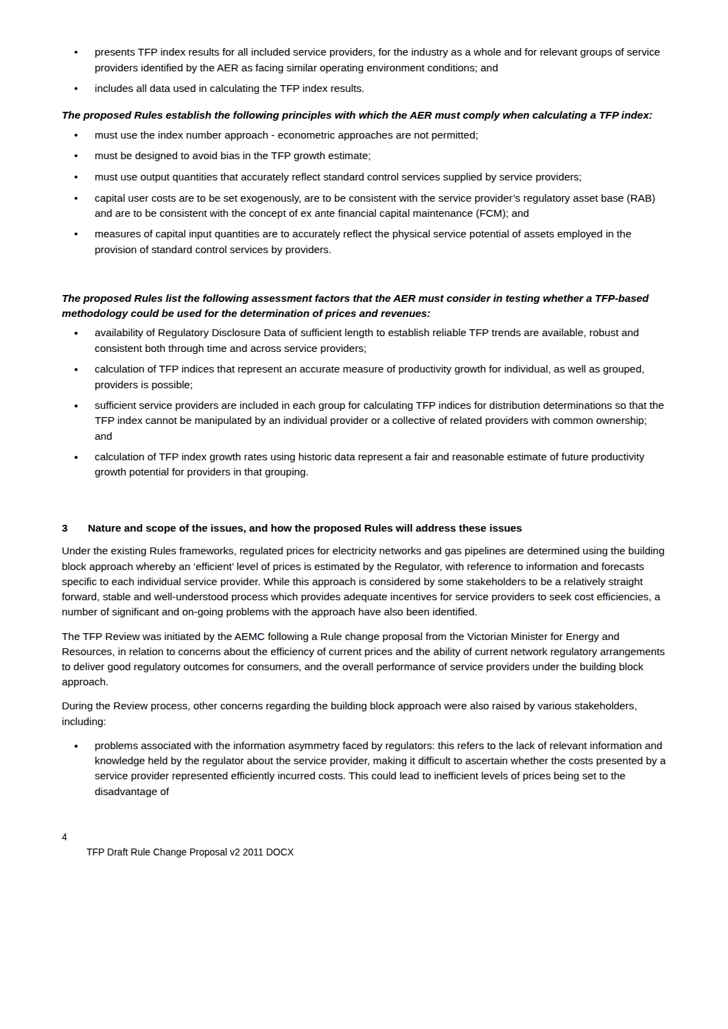presents TFP index results for all included service providers, for the industry as a whole and for relevant groups of service providers identified by the AER as facing similar operating environment conditions; and
includes all data used in calculating the TFP index results.
The proposed Rules establish the following principles with which the AER must comply when calculating a TFP index:
must use the index number approach - econometric approaches are not permitted;
must be designed to avoid bias in the TFP growth estimate;
must use output quantities that accurately reflect standard control services supplied by service providers;
capital user costs are to be set exogenously, are to be consistent with the service provider’s regulatory asset base (RAB) and are to be consistent with the concept of ex ante financial capital maintenance (FCM); and
measures of capital input quantities are to accurately reflect the physical service potential of assets employed in the provision of standard control services by providers.
The proposed Rules list the following assessment factors that the AER must consider in testing whether a TFP-based methodology could be used for the determination of prices and revenues:
availability of Regulatory Disclosure Data of sufficient length to establish reliable TFP trends are available, robust and consistent both through time and across service providers;
calculation of TFP indices that represent an accurate measure of productivity growth for individual, as well as grouped, providers is possible;
sufficient service providers are included in each group for calculating TFP indices for distribution determinations so that the TFP index cannot be manipulated by an individual provider or a collective of related providers with common ownership; and
calculation of TFP index growth rates using historic data represent a fair and reasonable estimate of future productivity growth potential for providers in that grouping.
3 Nature and scope of the issues, and how the proposed Rules will address these issues
Under the existing Rules frameworks, regulated prices for electricity networks and gas pipelines are determined using the building block approach whereby an ‘efficient’ level of prices is estimated by the Regulator, with reference to information and forecasts specific to each individual service provider. While this approach is considered by some stakeholders to be a relatively straight forward, stable and well-understood process which provides adequate incentives for service providers to seek cost efficiencies, a number of significant and on-going problems with the approach have also been identified.
The TFP Review was initiated by the AEMC following a Rule change proposal from the Victorian Minister for Energy and Resources, in relation to concerns about the efficiency of current prices and the ability of current network regulatory arrangements to deliver good regulatory outcomes for consumers, and the overall performance of service providers under the building block approach.
During the Review process, other concerns regarding the building block approach were also raised by various stakeholders, including:
problems associated with the information asymmetry faced by regulators: this refers to the lack of relevant information and knowledge held by the regulator about the service provider, making it difficult to ascertain whether the costs presented by a service provider represented efficiently incurred costs. This could lead to inefficient levels of prices being set to the disadvantage of
4
TFP Draft Rule Change Proposal v2 2011 DOCX